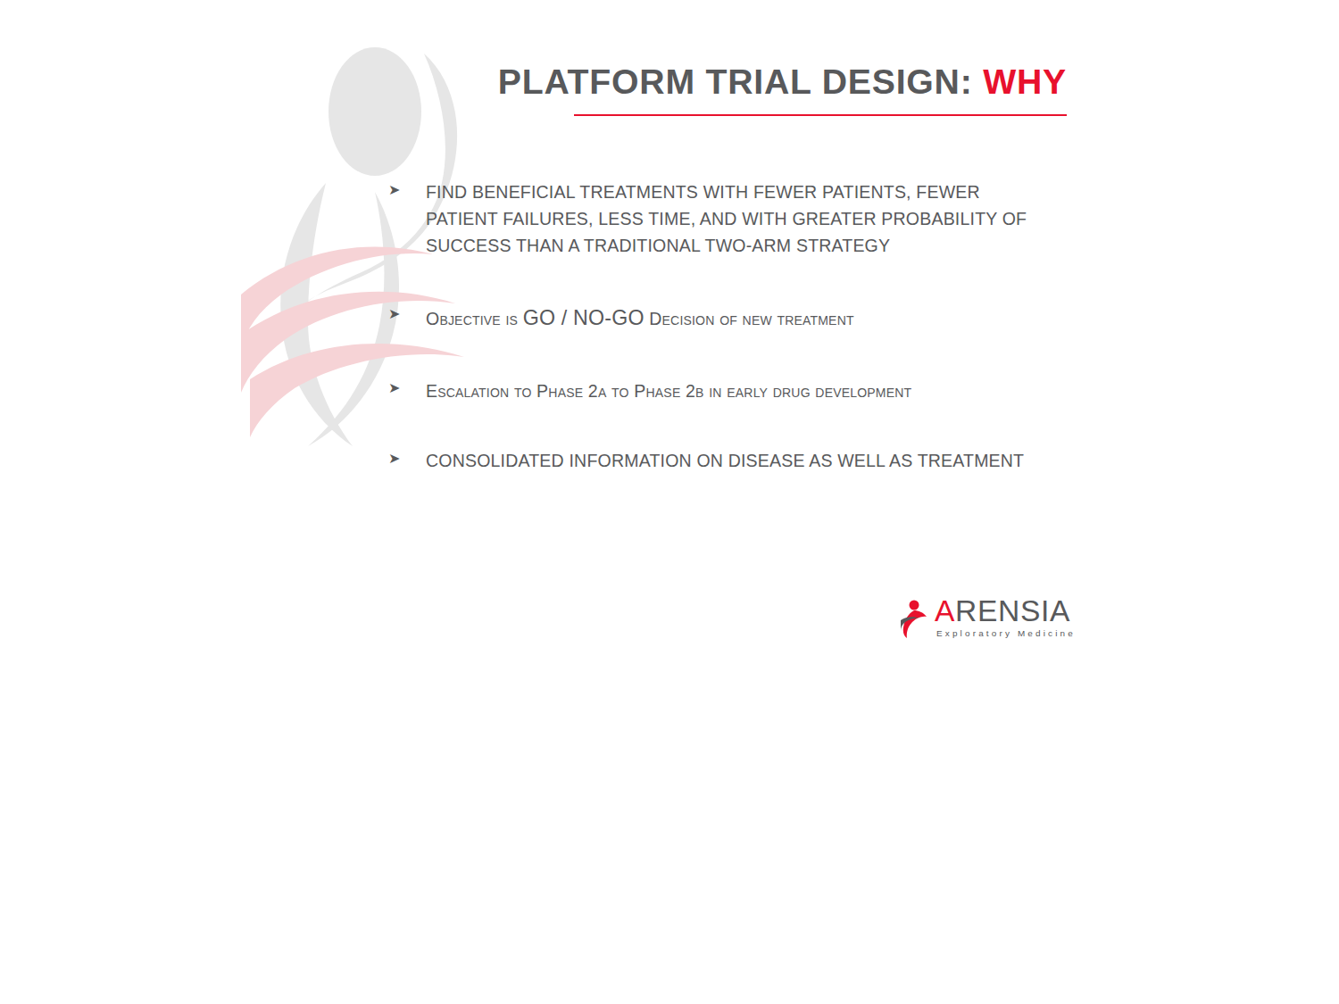Platform Trial Design: Why
Find beneficial treatments with fewer patients, fewer patient failures, less time, and with greater probability of success than a traditional two-arm strategy
Objective is GO / NO-GO Decision of new treatment
Escalation to Phase 2a to Phase 2b in early drug development
Consolidated information on disease as well as treatment
ARENSIA Exploratory Medicine